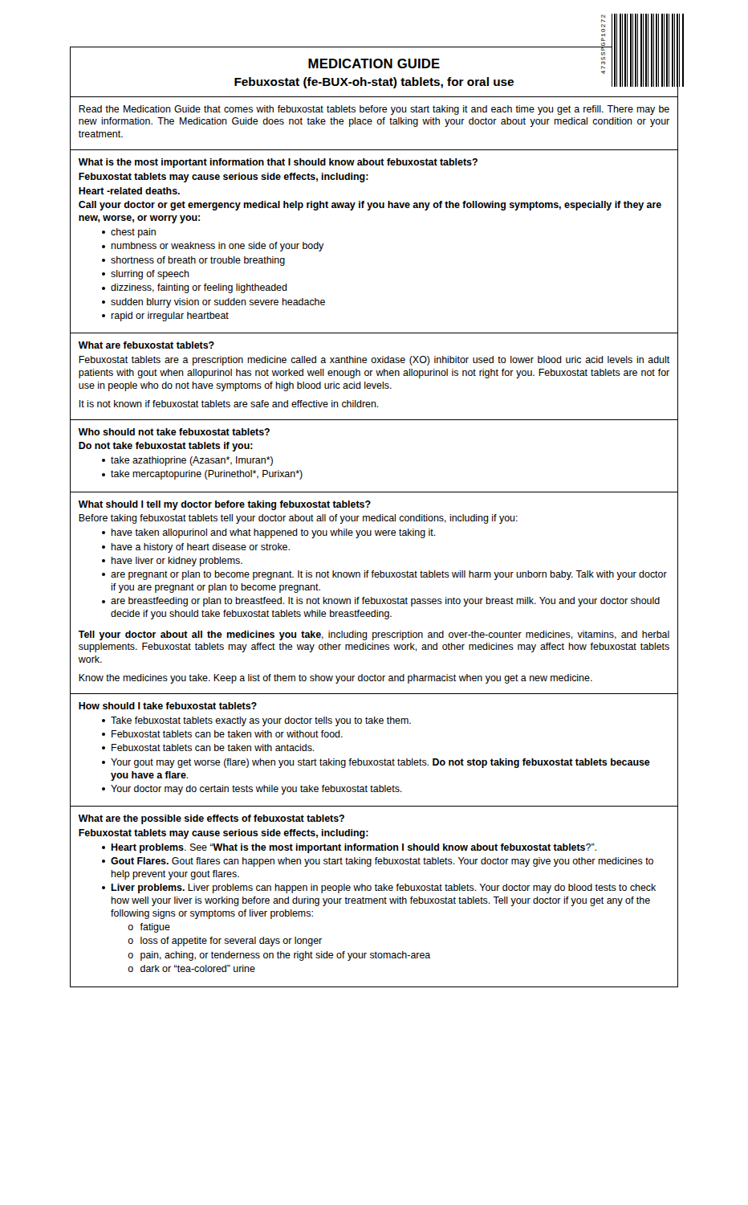4735SPGP10272
MEDICATION GUIDE
Febuxostat (fe-BUX-oh-stat) tablets, for oral use
Read the Medication Guide that comes with febuxostat tablets before you start taking it and each time you get a refill. There may be new information. The Medication Guide does not take the place of talking with your doctor about your medical condition or your treatment.
What is the most important information that I should know about febuxostat tablets?
Febuxostat tablets may cause serious side effects, including:
Heart -related deaths.
Call your doctor or get emergency medical help right away if you have any of the following symptoms, especially if they are new, worse, or worry you:
chest pain
numbness or weakness in one side of your body
shortness of breath or trouble breathing
slurring of speech
dizziness, fainting or feeling lightheaded
sudden blurry vision or sudden severe headache
rapid or irregular heartbeat
What are febuxostat tablets?
Febuxostat tablets are a prescription medicine called a xanthine oxidase (XO) inhibitor used to lower blood uric acid levels in adult patients with gout when allopurinol has not worked well enough or when allopurinol is not right for you. Febuxostat tablets are not for use in people who do not have symptoms of high blood uric acid levels.
It is not known if febuxostat tablets are safe and effective in children.
Who should not take febuxostat tablets?
Do not take febuxostat tablets if you:
take azathioprine (Azasan*, Imuran*)
take mercaptopurine (Purinethol*, Purixan*)
What should I tell my doctor before taking febuxostat tablets?
Before taking febuxostat tablets tell your doctor about all of your medical conditions, including if you:
have taken allopurinol and what happened to you while you were taking it.
have a history of heart disease or stroke.
have liver or kidney problems.
are pregnant or plan to become pregnant. It is not known if febuxostat tablets will harm your unborn baby. Talk with your doctor if you are pregnant or plan to become pregnant.
are breastfeeding or plan to breastfeed. It is not known if febuxostat passes into your breast milk. You and your doctor should decide if you should take febuxostat tablets while breastfeeding.
Tell your doctor about all the medicines you take, including prescription and over-the-counter medicines, vitamins, and herbal supplements. Febuxostat tablets may affect the way other medicines work, and other medicines may affect how febuxostat tablets work.
Know the medicines you take. Keep a list of them to show your doctor and pharmacist when you get a new medicine.
How should I take febuxostat tablets?
Take febuxostat tablets exactly as your doctor tells you to take them.
Febuxostat tablets can be taken with or without food.
Febuxostat tablets can be taken with antacids.
Your gout may get worse (flare) when you start taking febuxostat tablets. Do not stop taking febuxostat tablets because you have a flare.
Your doctor may do certain tests while you take febuxostat tablets.
What are the possible side effects of febuxostat tablets?
Febuxostat tablets may cause serious side effects, including:
Heart problems. See “What is the most important information I should know about febuxostat tablets?”.
Gout Flares. Gout flares can happen when you start taking febuxostat tablets. Your doctor may give you other medicines to help prevent your gout flares.
Liver problems. Liver problems can happen in people who take febuxostat tablets. Your doctor may do blood tests to check how well your liver is working before and during your treatment with febuxostat tablets. Tell your doctor if you get any of the following signs or symptoms of liver problems:
fatigue
loss of appetite for several days or longer
pain, aching, or tenderness on the right side of your stomach-area
dark or “tea-colored” urine